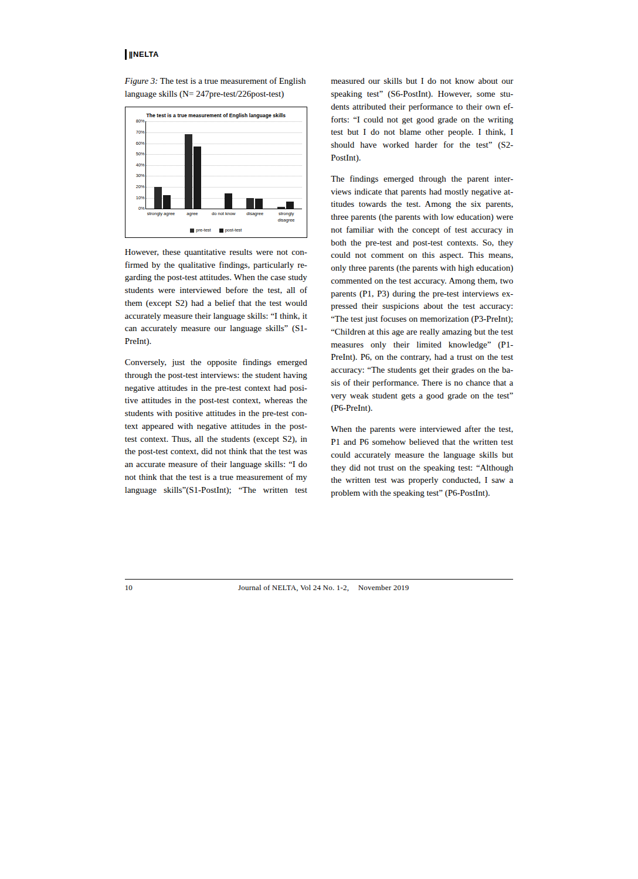||NELTA
Figure 3: The test is a true measurement of English language skills (N= 247pre-test/226post-test)
The test is a true measurement of English language skills
80% 70% 60% 50% 40% 30% 20% 10% 0%
strongly agree agree do not know disagree strongly disagree
pre-test post-test
However, these quantitative results were not confirmed by the qualitative findings, particularly regarding the post-test attitudes. When the case study students were interviewed before the test, all of them (except S2) had a belief that the test would accurately measure their language skills: “I think, it can accurately measure our language skills” (S1-PreInt).
Conversely, just the opposite findings emerged through the post-test interviews: the student having negative attitudes in the pre-test context had positive attitudes in the post-test context, whereas the students with positive attitudes in the pre-test context appeared with negative attitudes in the post-test context. Thus, all the students (except S2), in the post-test context, did not think that the test was an accurate measure of their language skills: “I do not think that the test is a true measurement of my language skills”(S1-PostInt); “The written test measured our skills but I do not know about our speaking test” (S6-PostInt). However, some students attributed their performance to their own efforts: “I could not get good grade on the writing test but I do not blame other people. I think, I should have worked harder for the test” (S2-PostInt).
The findings emerged through the parent interviews indicate that parents had mostly negative attitudes towards the test. Among the six parents, three parents (the parents with low education) were not familiar with the concept of test accuracy in both the pre-test and post-test contexts. So, they could not comment on this aspect. This means, only three parents (the parents with high education) commented on the test accuracy. Among them, two parents (P1, P3) during the pre-test interviews expressed their suspicions about the test accuracy: “The test just focuses on memorization (P3-PreInt); “Children at this age are really amazing but the test measures only their limited knowledge” (P1-PreInt). P6, on the contrary, had a trust on the test accuracy: “The students get their grades on the basis of their performance. There is no chance that a very weak student gets a good grade on the test” (P6-PreInt).
When the parents were interviewed after the test, P1 and P6 somehow believed that the written test could accurately measure the language skills but they did not trust on the speaking test: “Although the written test was properly conducted, I saw a problem with the speaking test” (P6-PostInt).
10 Journal of NELTA, Vol 24 No. 1-2, November 2019